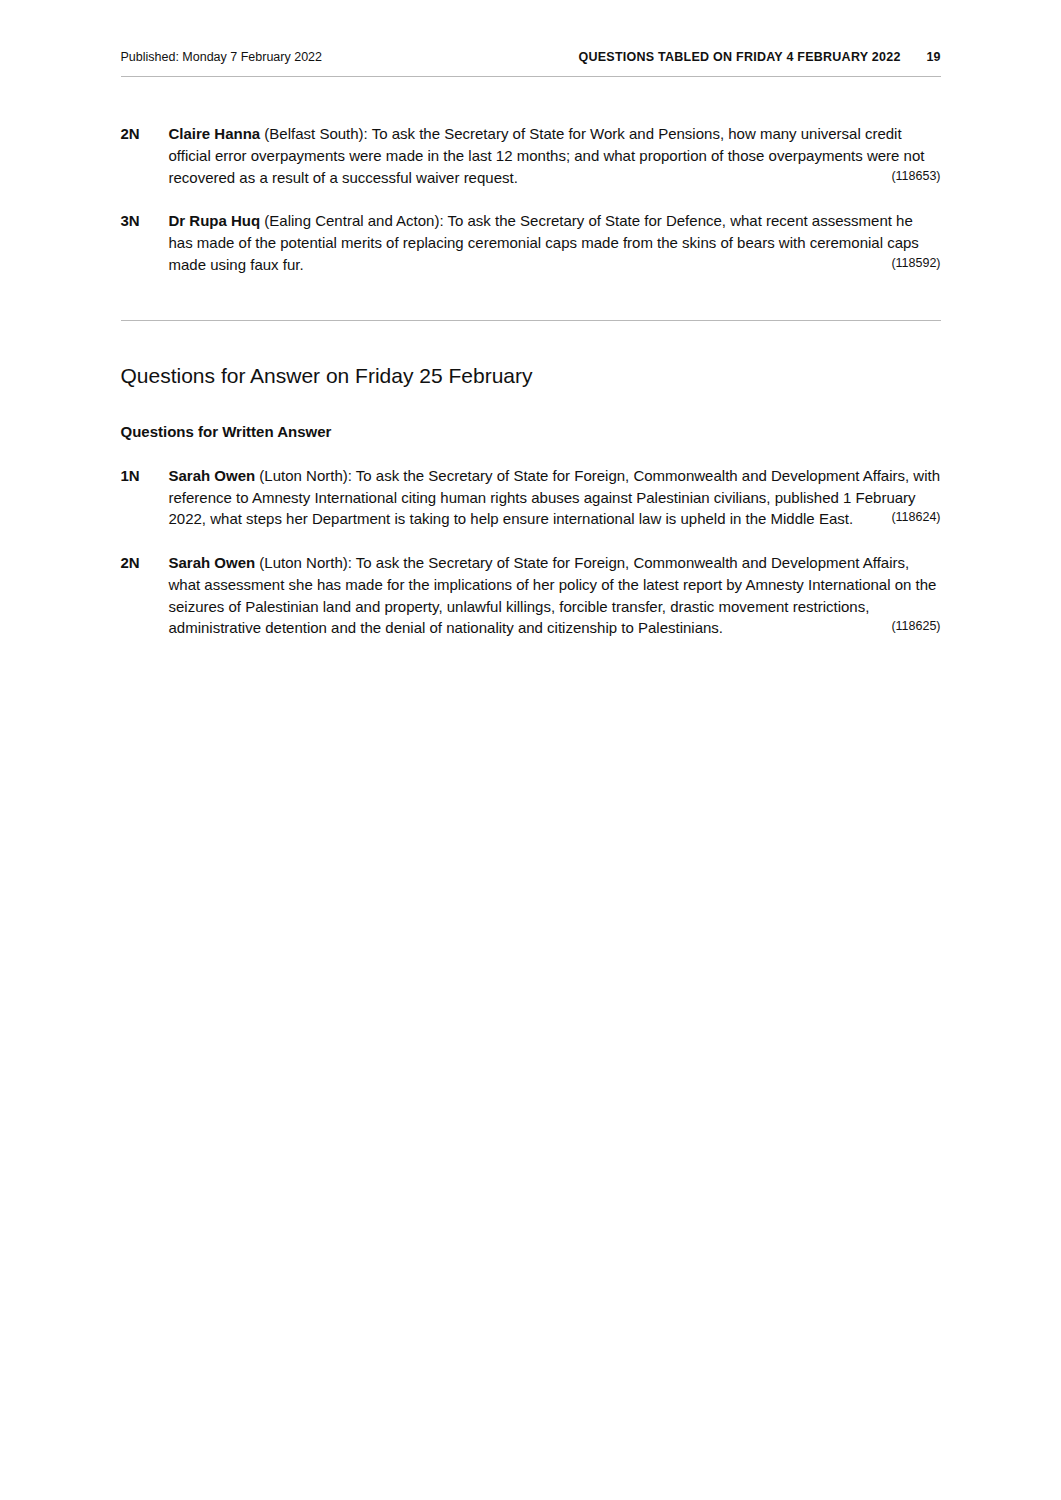Published: Monday 7 February 2022 Questions tabled on Friday 4 February 2022 19
2N Claire Hanna (Belfast South): To ask the Secretary of State for Work and Pensions, how many universal credit official error overpayments were made in the last 12 months; and what proportion of those overpayments were not recovered as a result of a successful waiver request.(118653)
3N Dr Rupa Huq (Ealing Central and Acton): To ask the Secretary of State for Defence, what recent assessment he has made of the potential merits of replacing ceremonial caps made from the skins of bears with ceremonial caps made using faux fur.(118592)
Questions for Answer on Friday 25 February
Questions for Written Answer
1N Sarah Owen (Luton North): To ask the Secretary of State for Foreign, Commonwealth and Development Affairs, with reference to Amnesty International citing human rights abuses against Palestinian civilians, published 1 February 2022, what steps her Department is taking to help ensure international law is upheld in the Middle East.(118624)
2N Sarah Owen (Luton North): To ask the Secretary of State for Foreign, Commonwealth and Development Affairs, what assessment she has made for the implications of her policy of the latest report by Amnesty International on the seizures of Palestinian land and property, unlawful killings, forcible transfer, drastic movement restrictions, administrative detention and the denial of nationality and citizenship to Palestinians.(118625)